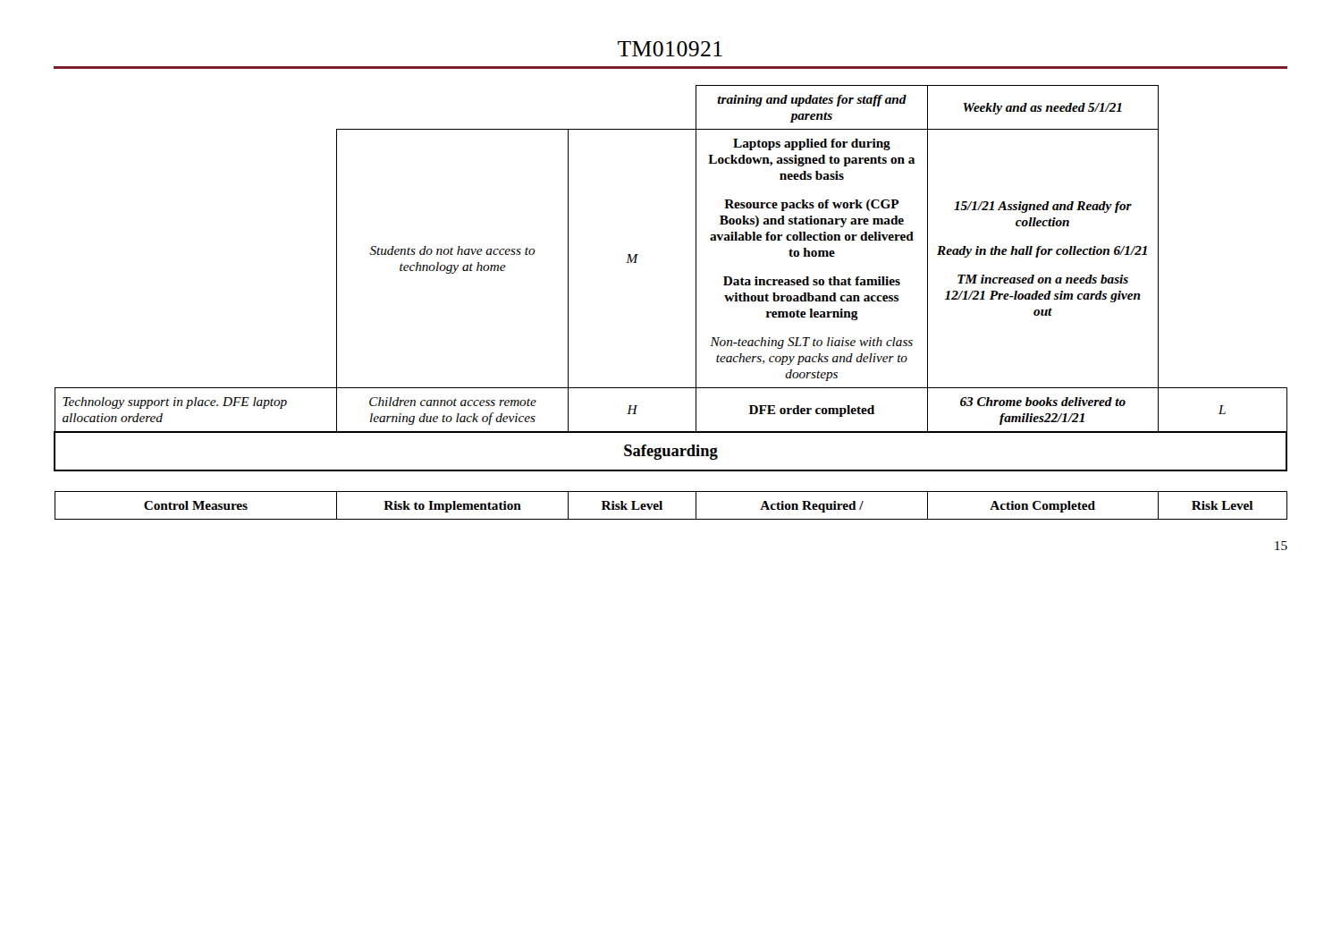TM010921
| | | | training and updates for staff and parents | Weekly and as needed 5/1/21 | |
| | Students do not have access to technology at home | M | Laptops applied for during Lockdown, assigned to parents on a needs basis Resource packs of work (CGP Books) and stationary are made available for collection or delivered to home Data increased so that families without broadband can access remote learning Non-teaching SLT to liaise with class teachers, copy packs and deliver to doorsteps | 15/1/21 Assigned and Ready for collection Ready in the hall for collection 6/1/21 TM increased on a needs basis 12/1/21 Pre-loaded sim cards given out | |
| Technology support in place. DFE laptop allocation ordered | Children cannot access remote learning due to lack of devices | H | DFE order completed | 63 Chrome books delivered to families22/1/21 | L |
| Safeguarding |
| Control Measures | Risk to Implementation | Risk Level | Action Required / | Action Completed | Risk Level |
15